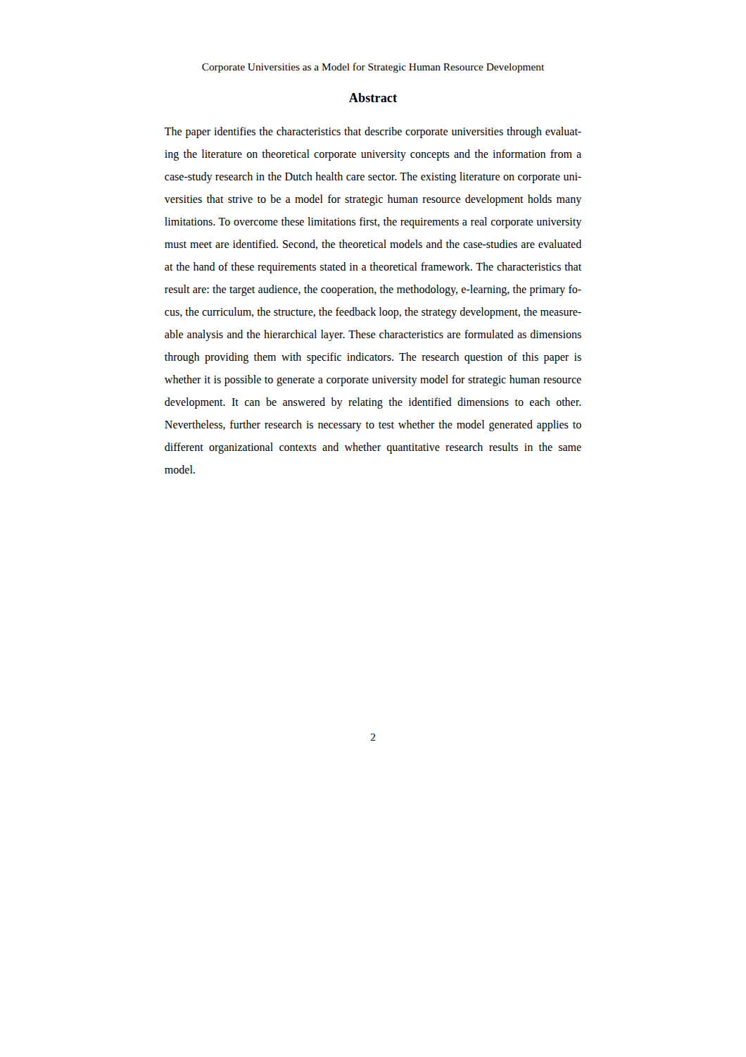Corporate Universities as a Model for Strategic Human Resource Development
Abstract
The paper identifies the characteristics that describe corporate universities through evaluating the literature on theoretical corporate university concepts and the information from a case-study research in the Dutch health care sector. The existing literature on corporate universities that strive to be a model for strategic human resource development holds many limitations. To overcome these limitations first, the requirements a real corporate university must meet are identified. Second, the theoretical models and the case-studies are evaluated at the hand of these requirements stated in a theoretical framework. The characteristics that result are: the target audience, the cooperation, the methodology, e-learning, the primary focus, the curriculum, the structure, the feedback loop, the strategy development, the measureable analysis and the hierarchical layer. These characteristics are formulated as dimensions through providing them with specific indicators. The research question of this paper is whether it is possible to generate a corporate university model for strategic human resource development. It can be answered by relating the identified dimensions to each other. Nevertheless, further research is necessary to test whether the model generated applies to different organizational contexts and whether quantitative research results in the same model.
2